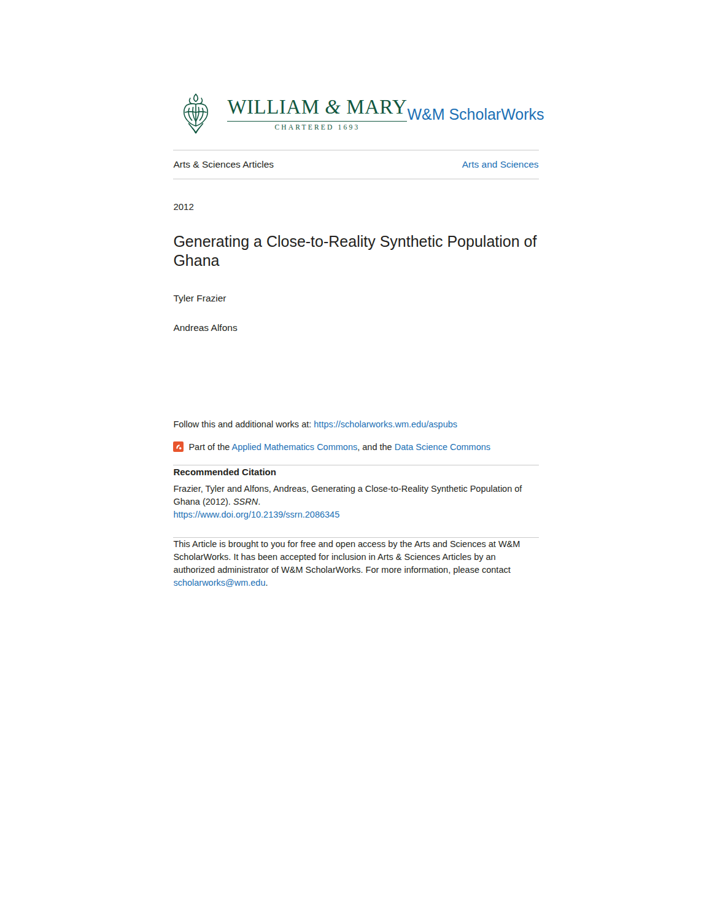WILLIAM & MARY
CHARTERED 1693
W&M ScholarWorks
Arts & Sciences Articles
Arts and Sciences
2012
Generating a Close-to-Reality Synthetic Population of Ghana
Tyler Frazier
Andreas Alfons
Follow this and additional works at: https://scholarworks.wm.edu/aspubs
Part of the Applied Mathematics Commons, and the Data Science Commons
Recommended Citation
Frazier, Tyler and Alfons, Andreas, Generating a Close-to-Reality Synthetic Population of Ghana (2012). SSRN.
https://www.doi.org/10.2139/ssrn.2086345
This Article is brought to you for free and open access by the Arts and Sciences at W&M ScholarWorks. It has been accepted for inclusion in Arts & Sciences Articles by an authorized administrator of W&M ScholarWorks. For more information, please contact scholarworks@wm.edu.